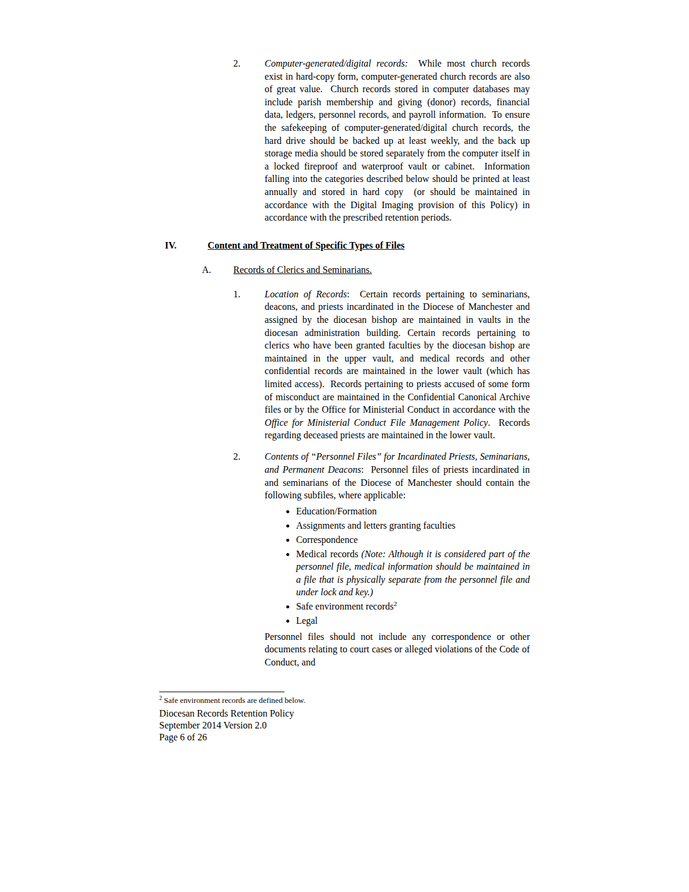2.
Computer-generated/digital records: While most church records exist in hard-copy form, computer-generated church records are also of great value. Church records stored in computer databases may include parish membership and giving (donor) records, financial data, ledgers, personnel records, and payroll information. To ensure the safekeeping of computer-generated/digital church records, the hard drive should be backed up at least weekly, and the back up storage media should be stored separately from the computer itself in a locked fireproof and waterproof vault or cabinet. Information falling into the categories described below should be printed at least annually and stored in hard copy (or should be maintained in accordance with the Digital Imaging provision of this Policy) in accordance with the prescribed retention periods.
IV.
Content and Treatment of Specific Types of Files
A.
Records of Clerics and Seminarians.
1.
Location of Records: Certain records pertaining to seminarians, deacons, and priests incardinated in the Diocese of Manchester and assigned by the diocesan bishop are maintained in vaults in the diocesan administration building. Certain records pertaining to clerics who have been granted faculties by the diocesan bishop are maintained in the upper vault, and medical records and other confidential records are maintained in the lower vault (which has limited access). Records pertaining to priests accused of some form of misconduct are maintained in the Confidential Canonical Archive files or by the Office for Ministerial Conduct in accordance with the Office for Ministerial Conduct File Management Policy. Records regarding deceased priests are maintained in the lower vault.
2.
Contents of “Personnel Files” for Incardinated Priests, Seminarians, and Permanent Deacons: Personnel files of priests incardinated in and seminarians of the Diocese of Manchester should contain the following subfiles, where applicable:
Education/Formation
Assignments and letters granting faculties
Correspondence
Medical records (Note: Although it is considered part of the personnel file, medical information should be maintained in a file that is physically separate from the personnel file and under lock and key.)
Safe environment records2
Legal
Personnel files should not include any correspondence or other documents relating to court cases or alleged violations of the Code of Conduct, and
2 Safe environment records are defined below.
Diocesan Records Retention Policy
September 2014 Version 2.0
Page 6 of 26